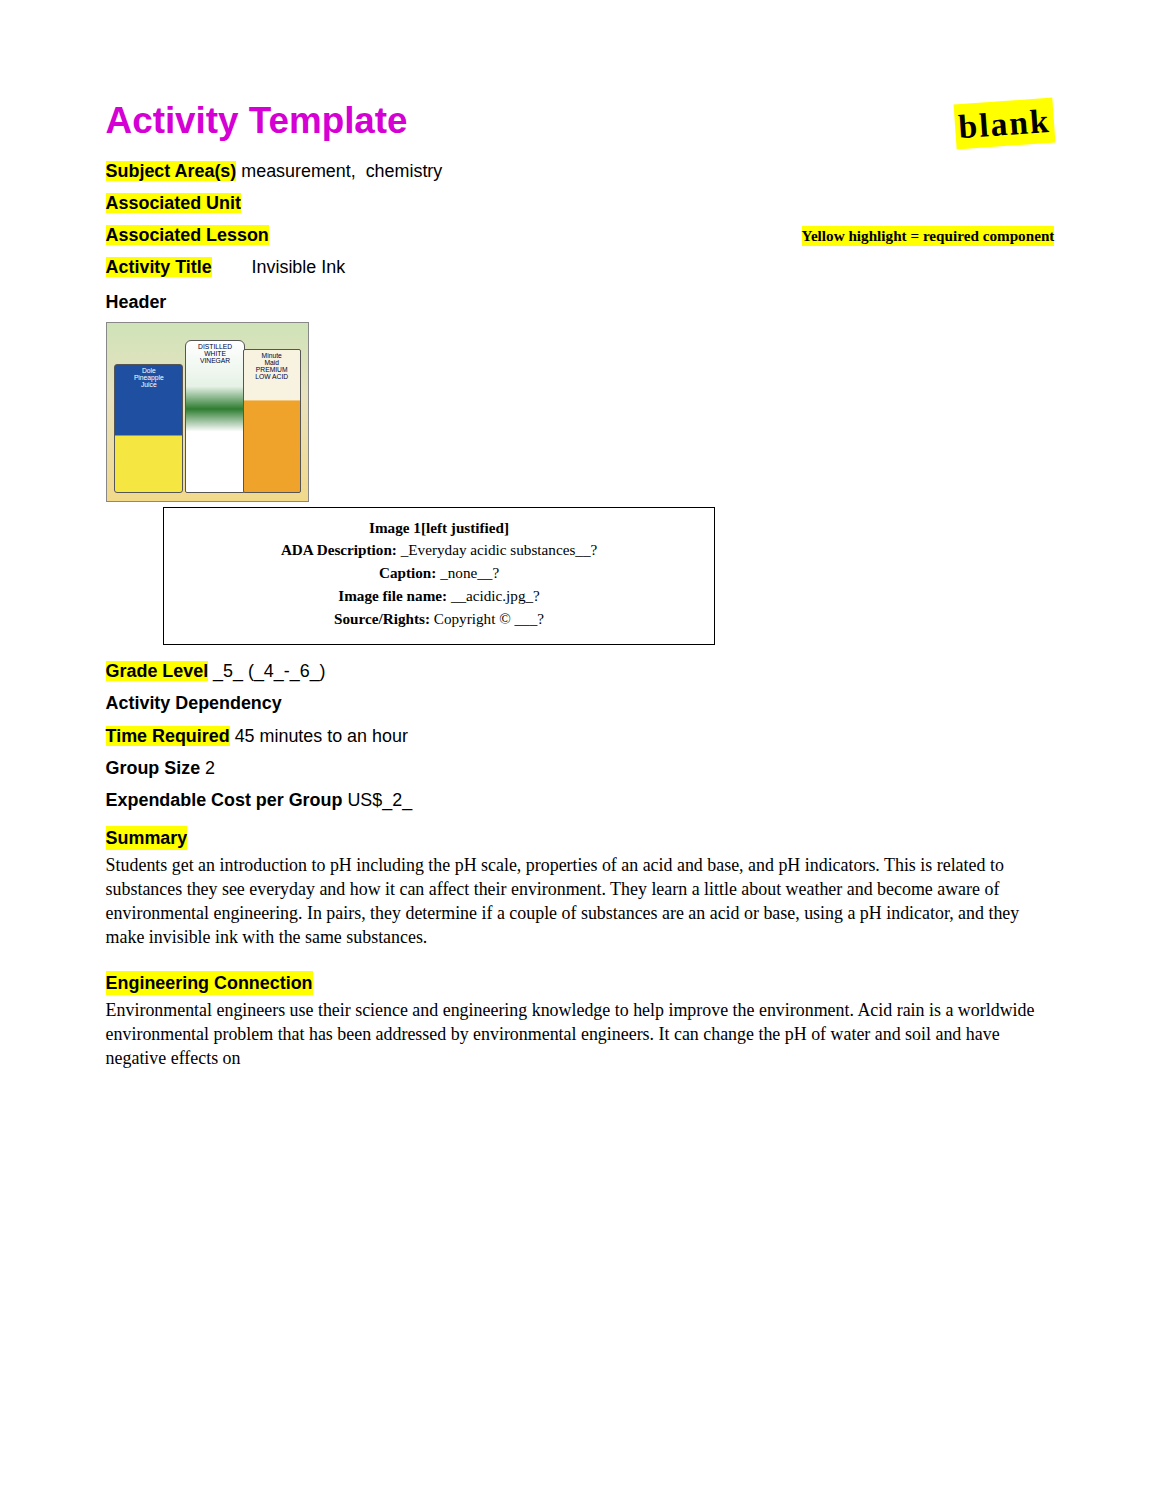blank
Yellow highlight = required component
Activity Template
Subject Area(s) measurement, chemistry
Associated Unit
Associated Lesson
Activity Title Invisible Ink
Header
Dole
Pineapple
Juice
DISTILLED
WHITE
VINEGAR
Minute
Maid
PREMIUM
LOW ACID
Image 1[left justified]
ADA Description: _Everyday acidic substances__?
Caption: _none__?
Image file name: __acidic.jpg_?
Source/Rights: Copyright © ___?
Grade Level _5_ (_4_-_6_)
Activity Dependency
Time Required 45 minutes to an hour
Group Size 2
Expendable Cost per Group US$_2_
Summary
Students get an introduction to pH including the pH scale, properties of an acid and base, and pH indicators. This is related to substances they see everyday and how it can affect their environment. They learn a little about weather and become aware of environmental engineering. In pairs, they determine if a couple of substances are an acid or base, using a pH indicator, and they make invisible ink with the same substances.
Engineering Connection
Environmental engineers use their science and engineering knowledge to help improve the environment. Acid rain is a worldwide environmental problem that has been addressed by environmental engineers. It can change the pH of water and soil and have negative effects on